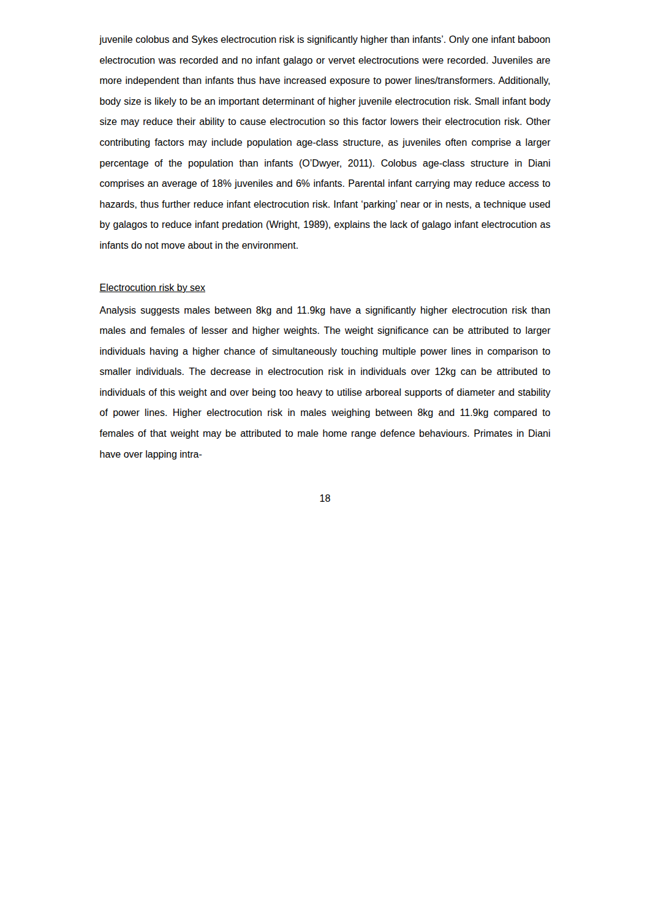juvenile colobus and Sykes electrocution risk is significantly higher than infants’. Only one infant baboon electrocution was recorded and no infant galago or vervet electrocutions were recorded. Juveniles are more independent than infants thus have increased exposure to power lines/transformers. Additionally, body size is likely to be an important determinant of higher juvenile electrocution risk. Small infant body size may reduce their ability to cause electrocution so this factor lowers their electrocution risk. Other contributing factors may include population age-class structure, as juveniles often comprise a larger percentage of the population than infants (O’Dwyer, 2011). Colobus age-class structure in Diani comprises an average of 18% juveniles and 6% infants. Parental infant carrying may reduce access to hazards, thus further reduce infant electrocution risk. Infant ‘parking’ near or in nests, a technique used by galagos to reduce infant predation (Wright, 1989), explains the lack of galago infant electrocution as infants do not move about in the environment.
Electrocution risk by sex
Analysis suggests males between 8kg and 11.9kg have a significantly higher electrocution risk than males and females of lesser and higher weights. The weight significance can be attributed to larger individuals having a higher chance of simultaneously touching multiple power lines in comparison to smaller individuals. The decrease in electrocution risk in individuals over 12kg can be attributed to individuals of this weight and over being too heavy to utilise arboreal supports of diameter and stability of power lines. Higher electrocution risk in males weighing between 8kg and 11.9kg compared to females of that weight may be attributed to male home range defence behaviours. Primates in Diani have over lapping intra-
18